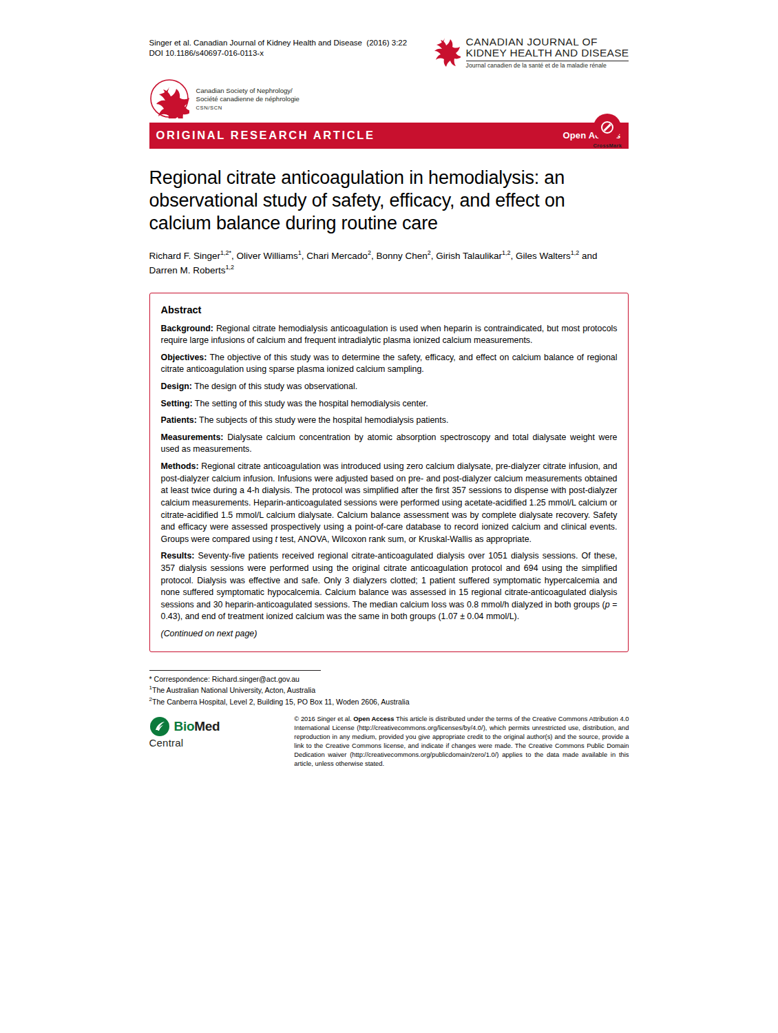Singer et al. Canadian Journal of Kidney Health and Disease (2016) 3:22 DOI 10.1186/s40697-016-0113-x
CANADIAN JOURNAL OF
KIDNEY HEALTH AND DISEASE
Journal canadien de la santé et de la maladie rénale
Canadian Society of Nephrology/
Société canadienne de néphrologie
CSN/SCN
ORIGINAL RESEARCH ARTICLE
Open Access
CrossMark
Regional citrate anticoagulation in hemodialysis: an observational study of safety, efficacy, and effect on calcium balance during routine care
Richard F. Singer1,2*, Oliver Williams1, Chari Mercado2, Bonny Chen2, Girish Talaulikar1,2, Giles Walters1,2 and Darren M. Roberts1,2
Abstract
Background: Regional citrate hemodialysis anticoagulation is used when heparin is contraindicated, but most protocols require large infusions of calcium and frequent intradialytic plasma ionized calcium measurements.
Objectives: The objective of this study was to determine the safety, efficacy, and effect on calcium balance of regional citrate anticoagulation using sparse plasma ionized calcium sampling.
Design: The design of this study was observational.
Setting: The setting of this study was the hospital hemodialysis center.
Patients: The subjects of this study were the hospital hemodialysis patients.
Measurements: Dialysate calcium concentration by atomic absorption spectroscopy and total dialysate weight were used as measurements.
Methods: Regional citrate anticoagulation was introduced using zero calcium dialysate, pre-dialyzer citrate infusion, and post-dialyzer calcium infusion. Infusions were adjusted based on pre- and post-dialyzer calcium measurements obtained at least twice during a 4-h dialysis. The protocol was simplified after the first 357 sessions to dispense with post-dialyzer calcium measurements. Heparin-anticoagulated sessions were performed using acetate-acidified 1.25 mmol/L calcium or citrate-acidified 1.5 mmol/L calcium dialysate. Calcium balance assessment was by complete dialysate recovery. Safety and efficacy were assessed prospectively using a point-of-care database to record ionized calcium and clinical events. Groups were compared using t test, ANOVA, Wilcoxon rank sum, or Kruskal-Wallis as appropriate.
Results: Seventy-five patients received regional citrate-anticoagulated dialysis over 1051 dialysis sessions. Of these, 357 dialysis sessions were performed using the original citrate anticoagulation protocol and 694 using the simplified protocol. Dialysis was effective and safe. Only 3 dialyzers clotted; 1 patient suffered symptomatic hypercalcemia and none suffered symptomatic hypocalcemia. Calcium balance was assessed in 15 regional citrate-anticoagulated dialysis sessions and 30 heparin-anticoagulated sessions. The median calcium loss was 0.8 mmol/h dialyzed in both groups (p = 0.43), and end of treatment ionized calcium was the same in both groups (1.07 ± 0.04 mmol/L).
(Continued on next page)
* Correspondence: Richard.singer@act.gov.au
1The Australian National University, Acton, Australia
2The Canberra Hospital, Level 2, Building 15, PO Box 11, Woden 2606, Australia
Bio Med
Central
© 2016 Singer et al. Open Access This article is distributed under the terms of the Creative Commons Attribution 4.0 International License (http://creativecommons.org/licenses/by/4.0/), which permits unrestricted use, distribution, and reproduction in any medium, provided you give appropriate credit to the original author(s) and the source, provide a link to the Creative Commons license, and indicate if changes were made. The Creative Commons Public Domain Dedication waiver (http://creativecommons.org/publicdomain/zero/1.0/) applies to the data made available in this article, unless otherwise stated.